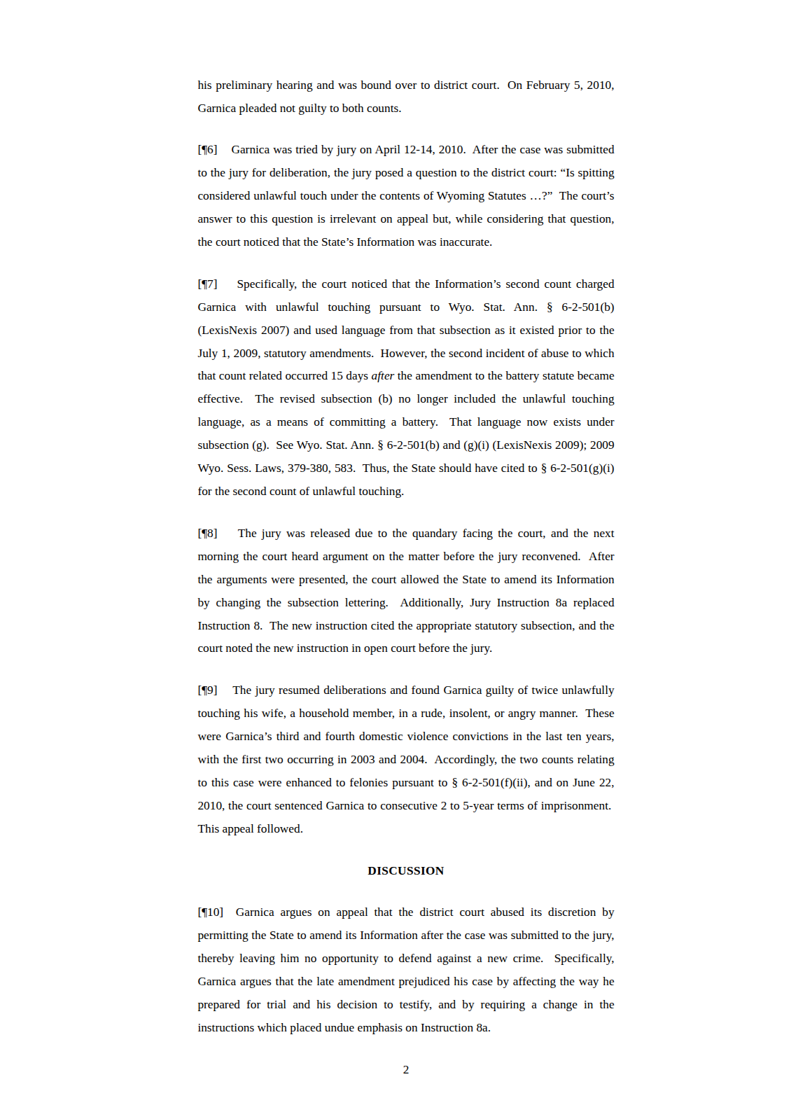his preliminary hearing and was bound over to district court. On February 5, 2010, Garnica pleaded not guilty to both counts.
[¶6] Garnica was tried by jury on April 12-14, 2010. After the case was submitted to the jury for deliberation, the jury posed a question to the district court: “Is spitting considered unlawful touch under the contents of Wyoming Statutes …?” The court’s answer to this question is irrelevant on appeal but, while considering that question, the court noticed that the State’s Information was inaccurate.
[¶7] Specifically, the court noticed that the Information’s second count charged Garnica with unlawful touching pursuant to Wyo. Stat. Ann. § 6-2-501(b) (LexisNexis 2007) and used language from that subsection as it existed prior to the July 1, 2009, statutory amendments. However, the second incident of abuse to which that count related occurred 15 days after the amendment to the battery statute became effective. The revised subsection (b) no longer included the unlawful touching language, as a means of committing a battery. That language now exists under subsection (g). See Wyo. Stat. Ann. § 6-2-501(b) and (g)(i) (LexisNexis 2009); 2009 Wyo. Sess. Laws, 379-380, 583. Thus, the State should have cited to § 6-2-501(g)(i) for the second count of unlawful touching.
[¶8] The jury was released due to the quandary facing the court, and the next morning the court heard argument on the matter before the jury reconvened. After the arguments were presented, the court allowed the State to amend its Information by changing the subsection lettering. Additionally, Jury Instruction 8a replaced Instruction 8. The new instruction cited the appropriate statutory subsection, and the court noted the new instruction in open court before the jury.
[¶9] The jury resumed deliberations and found Garnica guilty of twice unlawfully touching his wife, a household member, in a rude, insolent, or angry manner. These were Garnica’s third and fourth domestic violence convictions in the last ten years, with the first two occurring in 2003 and 2004. Accordingly, the two counts relating to this case were enhanced to felonies pursuant to § 6-2-501(f)(ii), and on June 22, 2010, the court sentenced Garnica to consecutive 2 to 5-year terms of imprisonment. This appeal followed.
DISCUSSION
[¶10] Garnica argues on appeal that the district court abused its discretion by permitting the State to amend its Information after the case was submitted to the jury, thereby leaving him no opportunity to defend against a new crime. Specifically, Garnica argues that the late amendment prejudiced his case by affecting the way he prepared for trial and his decision to testify, and by requiring a change in the instructions which placed undue emphasis on Instruction 8a.
2